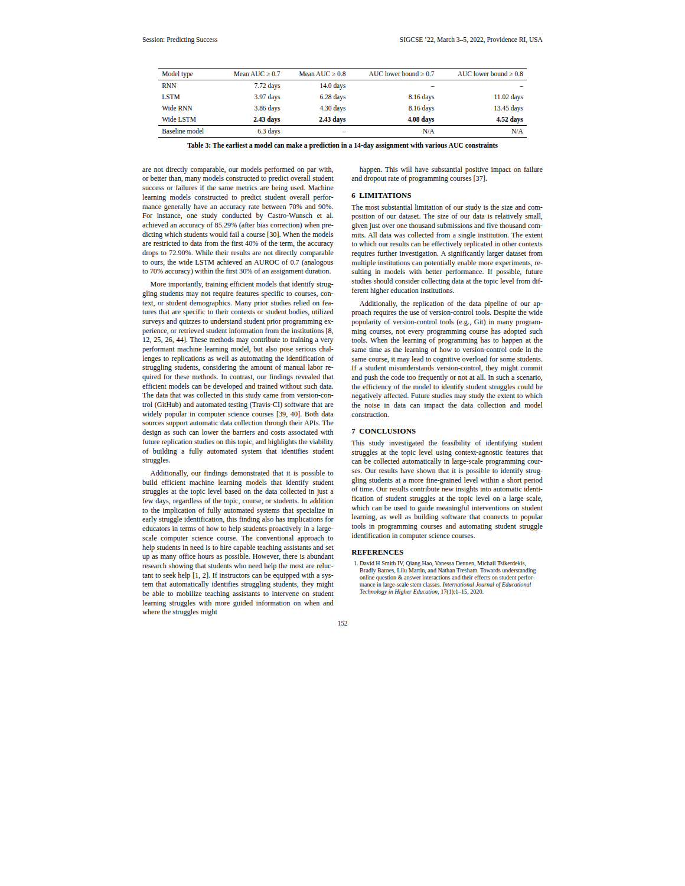Session: Predicting Success
SIGCSE ’22, March 3–5, 2022, Providence RI, USA
| Model type | Mean AUC ≥ 0.7 | Mean AUC ≥ 0.8 | AUC lower bound ≥ 0.7 | AUC lower bound ≥ 0.8 |
| --- | --- | --- | --- | --- |
| RNN | 7.72 days | 14.0 days | – | – |
| LSTM | 3.97 days | 6.28 days | 8.16 days | 11.02 days |
| Wide RNN | 3.86 days | 4.30 days | 8.16 days | 13.45 days |
| Wide LSTM | 2.43 days | 2.43 days | 4.08 days | 4.52 days |
| Baseline model | 6.3 days | – | N/A | N/A |
Table 3: The earliest a model can make a prediction in a 14-day assignment with various AUC constraints
are not directly comparable, our models performed on par with, or better than, many models constructed to predict overall student success or failures if the same metrics are being used. Machine learning models constructed to predict student overall performance generally have an accuracy rate between 70% and 90%. For instance, one study conducted by Castro-Wunsch et al. achieved an accuracy of 85.29% (after bias correction) when predicting which students would fail a course [30]. When the models are restricted to data from the first 40% of the term, the accuracy drops to 72.90%. While their results are not directly comparable to ours, the wide LSTM achieved an AUROC of 0.7 (analogous to 70% accuracy) within the first 30% of an assignment duration.
More importantly, training efficient models that identify struggling students may not require features specific to courses, context, or student demographics. Many prior studies relied on features that are specific to their contexts or student bodies, utilized surveys and quizzes to understand student prior programming experience, or retrieved student information from the institutions [8, 12, 25, 26, 44]. These methods may contribute to training a very performant machine learning model, but also pose serious challenges to replications as well as automating the identification of struggling students, considering the amount of manual labor required for these methods. In contrast, our findings revealed that efficient models can be developed and trained without such data. The data that was collected in this study came from version-control (GitHub) and automated testing (Travis-CI) software that are widely popular in computer science courses [39, 40]. Both data sources support automatic data collection through their APIs. The design as such can lower the barriers and costs associated with future replication studies on this topic, and highlights the viability of building a fully automated system that identifies student struggles.
Additionally, our findings demonstrated that it is possible to build efficient machine learning models that identify student struggles at the topic level based on the data collected in just a few days, regardless of the topic, course, or students. In addition to the implication of fully automated systems that specialize in early struggle identification, this finding also has implications for educators in terms of how to help students proactively in a large-scale computer science course. The conventional approach to help students in need is to hire capable teaching assistants and set up as many office hours as possible. However, there is abundant research showing that students who need help the most are reluctant to seek help [1, 2]. If instructors can be equipped with a system that automatically identifies struggling students, they might be able to mobilize teaching assistants to intervene on student learning struggles with more guided information on when and where the struggles might
happen. This will have substantial positive impact on failure and dropout rate of programming courses [37].
6 LIMITATIONS
The most substantial limitation of our study is the size and composition of our dataset. The size of our data is relatively small, given just over one thousand submissions and five thousand commits. All data was collected from a single institution. The extent to which our results can be effectively replicated in other contexts requires further investigation. A significantly larger dataset from multiple institutions can potentially enable more experiments, resulting in models with better performance. If possible, future studies should consider collecting data at the topic level from different higher education institutions.
Additionally, the replication of the data pipeline of our approach requires the use of version-control tools. Despite the wide popularity of version-control tools (e.g., Git) in many programming courses, not every programming course has adopted such tools. When the learning of programming has to happen at the same time as the learning of how to version-control code in the same course, it may lead to cognitive overload for some students. If a student misunderstands version-control, they might commit and push the code too frequently or not at all. In such a scenario, the efficiency of the model to identify student struggles could be negatively affected. Future studies may study the extent to which the noise in data can impact the data collection and model construction.
7 CONCLUSIONS
This study investigated the feasibility of identifying student struggles at the topic level using context-agnostic features that can be collected automatically in large-scale programming courses. Our results have shown that it is possible to identify struggling students at a more fine-grained level within a short period of time. Our results contribute new insights into automatic identification of student struggles at the topic level on a large scale, which can be used to guide meaningful interventions on student learning, as well as building software that connects to popular tools in programming courses and automating student struggle identification in computer science courses.
REFERENCES
David H Smith IV, Qiang Hao, Vanessa Dennen, Michail Tsikerdekis, Bradly Barnes, Lilu Martin, and Nathan Tresham. Towards understanding online question & answer interactions and their effects on student performance in large-scale stem classes. International Journal of Educational Technology in Higher Education, 17(1):1–15, 2020.
152